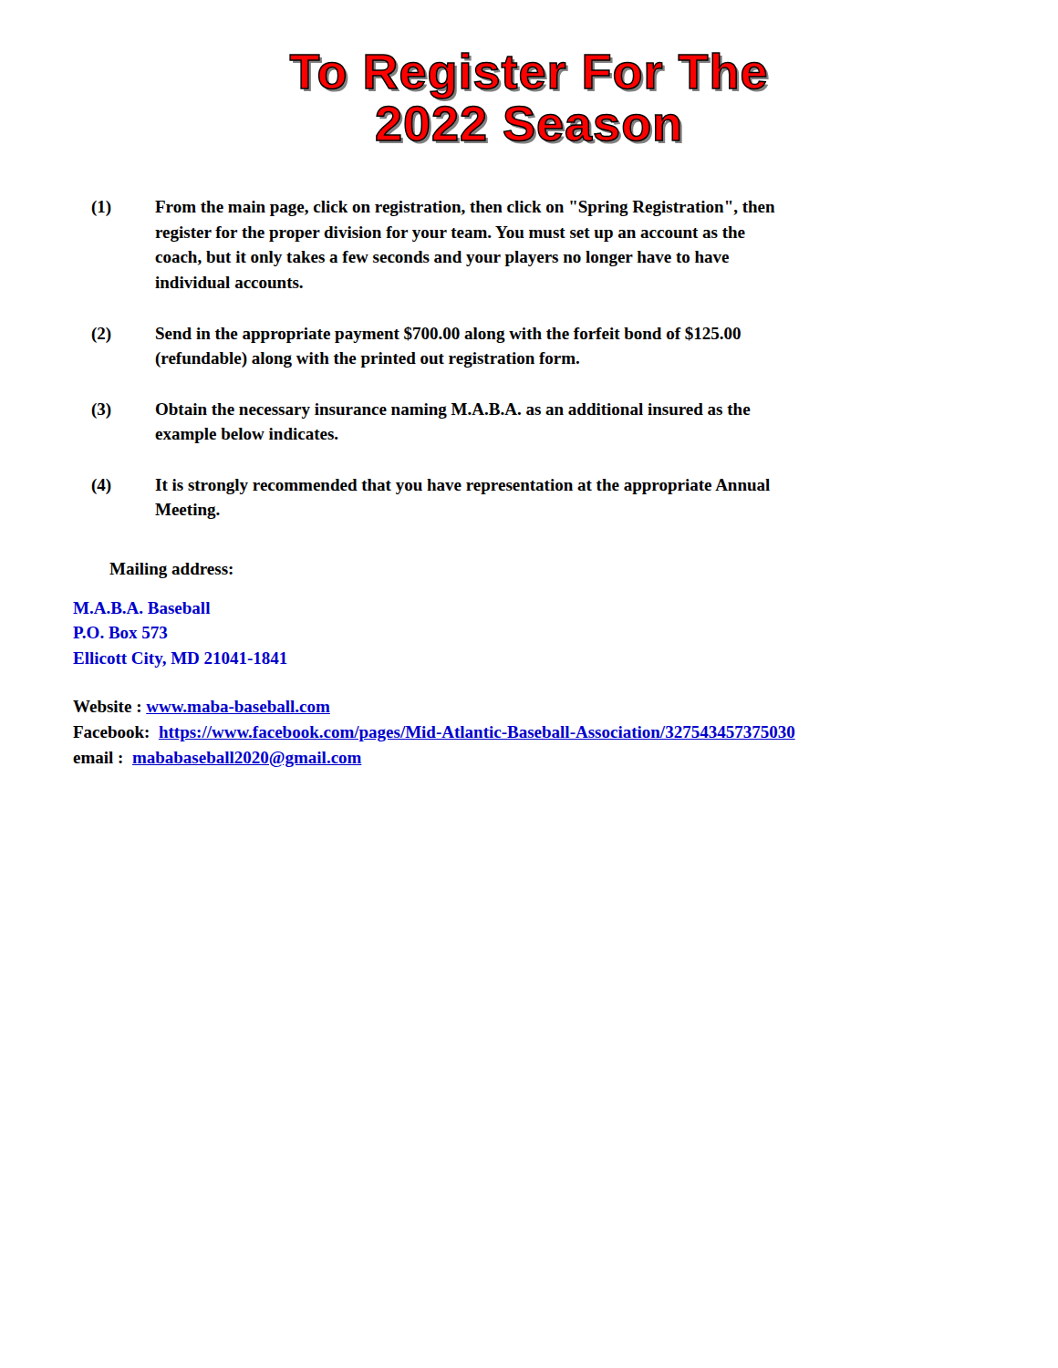To Register For The
2022 Season
From the main page, click on registration, then click on "Spring Registration", then register for the proper division for your team. You must set up an account as the coach, but it only takes a few seconds and your players no longer have to have individual accounts.
Send in the appropriate payment $700.00 along with the forfeit bond of $125.00 (refundable) along with the printed out registration form.
Obtain the necessary insurance naming M.A.B.A. as an additional insured as the example below indicates.
It is strongly recommended that you have representation at the appropriate Annual Meeting.
Mailing address:
M.A.B.A. Baseball
P.O. Box 573
Ellicott City, MD 21041-1841
Website : www.maba-baseball.com
Facebook: https://www.facebook.com/pages/Mid-Atlantic-Baseball-Association/327543457375030
email : mababaseball2020@gmail.com